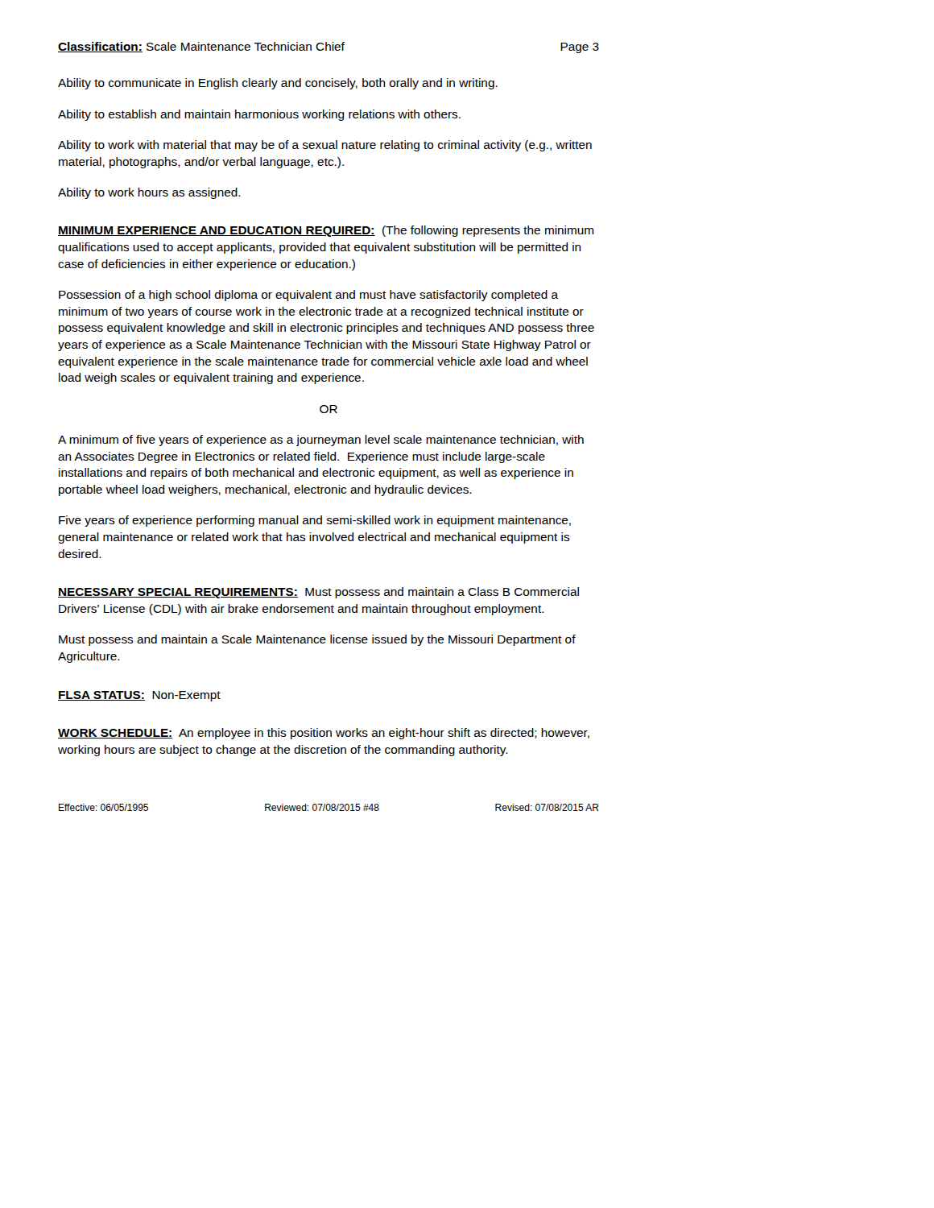Classification: Scale Maintenance Technician Chief
Page 3
Ability to communicate in English clearly and concisely, both orally and in writing.
Ability to establish and maintain harmonious working relations with others.
Ability to work with material that may be of a sexual nature relating to criminal activity (e.g., written material, photographs, and/or verbal language, etc.).
Ability to work hours as assigned.
MINIMUM EXPERIENCE AND EDUCATION REQUIRED: (The following represents the minimum qualifications used to accept applicants, provided that equivalent substitution will be permitted in case of deficiencies in either experience or education.)
Possession of a high school diploma or equivalent and must have satisfactorily completed a minimum of two years of course work in the electronic trade at a recognized technical institute or possess equivalent knowledge and skill in electronic principles and techniques AND possess three years of experience as a Scale Maintenance Technician with the Missouri State Highway Patrol or equivalent experience in the scale maintenance trade for commercial vehicle axle load and wheel load weigh scales or equivalent training and experience.
OR
A minimum of five years of experience as a journeyman level scale maintenance technician, with an Associates Degree in Electronics or related field. Experience must include large-scale installations and repairs of both mechanical and electronic equipment, as well as experience in portable wheel load weighers, mechanical, electronic and hydraulic devices.
Five years of experience performing manual and semi-skilled work in equipment maintenance, general maintenance or related work that has involved electrical and mechanical equipment is desired.
NECESSARY SPECIAL REQUIREMENTS: Must possess and maintain a Class B Commercial Drivers' License (CDL) with air brake endorsement and maintain throughout employment.
Must possess and maintain a Scale Maintenance license issued by the Missouri Department of Agriculture.
FLSA STATUS: Non-Exempt
WORK SCHEDULE: An employee in this position works an eight-hour shift as directed; however, working hours are subject to change at the discretion of the commanding authority.
Effective: 06/05/1995 Reviewed: 07/08/2015 #48 Revised: 07/08/2015 AR